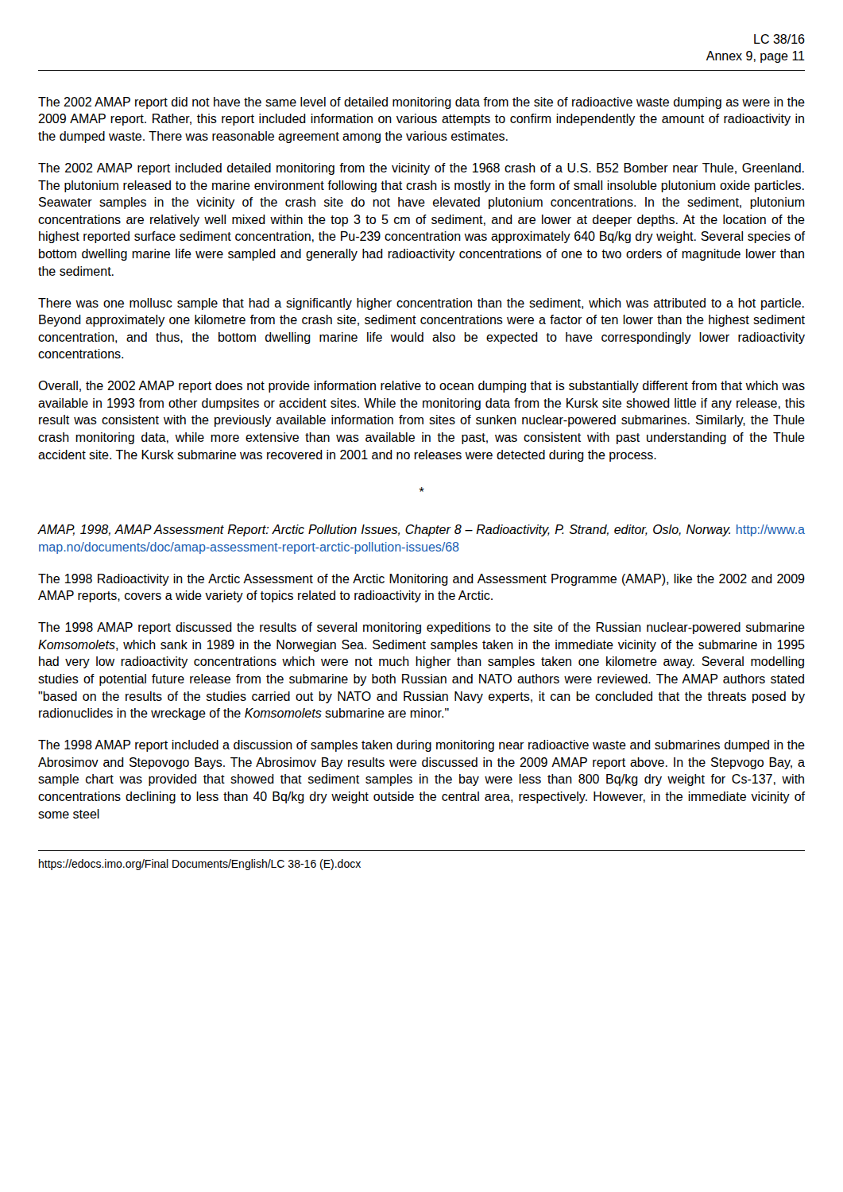LC 38/16
Annex 9, page 11
The 2002 AMAP report did not have the same level of detailed monitoring data from the site of radioactive waste dumping as were in the 2009 AMAP report. Rather, this report included information on various attempts to confirm independently the amount of radioactivity in the dumped waste. There was reasonable agreement among the various estimates.
The 2002 AMAP report included detailed monitoring from the vicinity of the 1968 crash of a U.S. B52 Bomber near Thule, Greenland. The plutonium released to the marine environment following that crash is mostly in the form of small insoluble plutonium oxide particles. Seawater samples in the vicinity of the crash site do not have elevated plutonium concentrations. In the sediment, plutonium concentrations are relatively well mixed within the top 3 to 5 cm of sediment, and are lower at deeper depths. At the location of the highest reported surface sediment concentration, the Pu-239 concentration was approximately 640 Bq/kg dry weight. Several species of bottom dwelling marine life were sampled and generally had radioactivity concentrations of one to two orders of magnitude lower than the sediment.
There was one mollusc sample that had a significantly higher concentration than the sediment, which was attributed to a hot particle. Beyond approximately one kilometre from the crash site, sediment concentrations were a factor of ten lower than the highest sediment concentration, and thus, the bottom dwelling marine life would also be expected to have correspondingly lower radioactivity concentrations.
Overall, the 2002 AMAP report does not provide information relative to ocean dumping that is substantially different from that which was available in 1993 from other dumpsites or accident sites. While the monitoring data from the Kursk site showed little if any release, this result was consistent with the previously available information from sites of sunken nuclear-powered submarines. Similarly, the Thule crash monitoring data, while more extensive than was available in the past, was consistent with past understanding of the Thule accident site. The Kursk submarine was recovered in 2001 and no releases were detected during the process.
*
AMAP, 1998, AMAP Assessment Report: Arctic Pollution Issues, Chapter 8 – Radioactivity, P. Strand, editor, Oslo, Norway. http://www.amap.no/documents/doc/amap-assessment-report-arctic-pollution-issues/68
The 1998 Radioactivity in the Arctic Assessment of the Arctic Monitoring and Assessment Programme (AMAP), like the 2002 and 2009 AMAP reports, covers a wide variety of topics related to radioactivity in the Arctic.
The 1998 AMAP report discussed the results of several monitoring expeditions to the site of the Russian nuclear-powered submarine Komsomolets, which sank in 1989 in the Norwegian Sea. Sediment samples taken in the immediate vicinity of the submarine in 1995 had very low radioactivity concentrations which were not much higher than samples taken one kilometre away. Several modelling studies of potential future release from the submarine by both Russian and NATO authors were reviewed. The AMAP authors stated "based on the results of the studies carried out by NATO and Russian Navy experts, it can be concluded that the threats posed by radionuclides in the wreckage of the Komsomolets submarine are minor."
The 1998 AMAP report included a discussion of samples taken during monitoring near radioactive waste and submarines dumped in the Abrosimov and Stepovogo Bays. The Abrosimov Bay results were discussed in the 2009 AMAP report above. In the Stepvogo Bay, a sample chart was provided that showed that sediment samples in the bay were less than 800 Bq/kg dry weight for Cs-137, with concentrations declining to less than 40 Bq/kg dry weight outside the central area, respectively. However, in the immediate vicinity of some steel
https://edocs.imo.org/Final Documents/English/LC 38-16 (E).docx